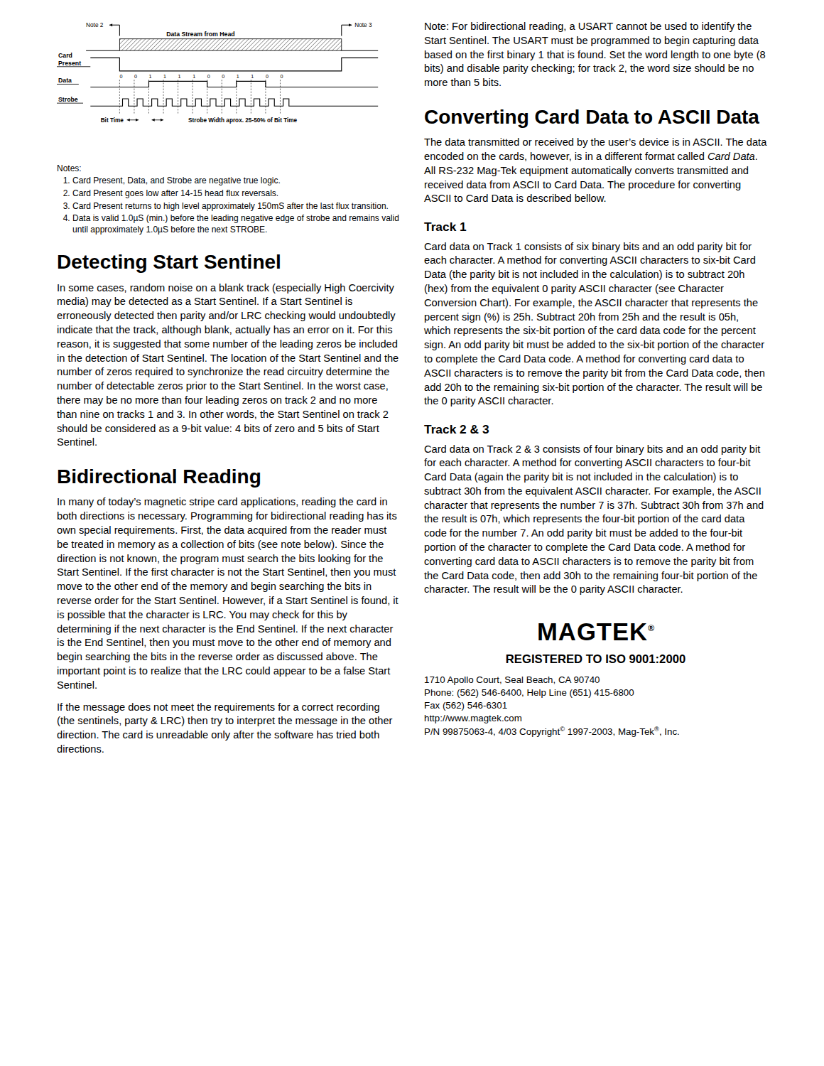Note 2 Note 3 Data Stream from Head Card Present Data 0 0 1 1 1 1 0 0 1 1 0 0 Strobe Bit Time Strobe Width aprox. 25-50% of Bit Time
Notes:
Card Present, Data, and Strobe are negative true logic.
Card Present goes low after 14-15 head flux reversals.
Card Present returns to high level approximately 150mS after the last flux transition.
Data is valid 1.0µS (min.) before the leading negative edge of strobe and remains valid until approximately 1.0µS before the next STROBE.
Detecting Start Sentinel
In some cases, random noise on a blank track (especially High Coercivity media) may be detected as a Start Sentinel. If a Start Sentinel is erroneously detected then parity and/or LRC checking would undoubtedly indicate that the track, although blank, actually has an error on it. For this reason, it is suggested that some number of the leading zeros be included in the detection of Start Sentinel. The location of the Start Sentinel and the number of zeros required to synchronize the read circuitry determine the number of detectable zeros prior to the Start Sentinel. In the worst case, there may be no more than four leading zeros on track 2 and no more than nine on tracks 1 and 3. In other words, the Start Sentinel on track 2 should be considered as a 9-bit value: 4 bits of zero and 5 bits of Start Sentinel.
Bidirectional Reading
In many of today’s magnetic stripe card applications, reading the card in both directions is necessary. Programming for bidirectional reading has its own special requirements. First, the data acquired from the reader must be treated in memory as a collection of bits (see note below). Since the direction is not known, the program must search the bits looking for the Start Sentinel. If the first character is not the Start Sentinel, then you must move to the other end of the memory and begin searching the bits in reverse order for the Start Sentinel. However, if a Start Sentinel is found, it is possible that the character is LRC. You may check for this by determining if the next character is the End Sentinel. If the next character is the End Sentinel, then you must move to the other end of memory and begin searching the bits in the reverse order as discussed above. The important point is to realize that the LRC could appear to be a false Start Sentinel.
If the message does not meet the requirements for a correct recording (the sentinels, party & LRC) then try to interpret the message in the other direction. The card is unreadable only after the software has tried both directions.
Note: For bidirectional reading, a USART cannot be used to identify the Start Sentinel. The USART must be programmed to begin capturing data based on the first binary 1 that is found. Set the word length to one byte (8 bits) and disable parity checking; for track 2, the word size should be no more than 5 bits.
Converting Card Data to ASCII Data
The data transmitted or received by the user’s device is in ASCII. The data encoded on the cards, however, is in a different format called Card Data. All RS-232 Mag-Tek equipment automatically converts transmitted and received data from ASCII to Card Data. The procedure for converting ASCII to Card Data is described bellow.
Track 1
Card data on Track 1 consists of six binary bits and an odd parity bit for each character. A method for converting ASCII characters to six-bit Card Data (the parity bit is not included in the calculation) is to subtract 20h (hex) from the equivalent 0 parity ASCII character (see Character Conversion Chart). For example, the ASCII character that represents the percent sign (%) is 25h. Subtract 20h from 25h and the result is 05h, which represents the six-bit portion of the card data code for the percent sign. An odd parity bit must be added to the six-bit portion of the character to complete the Card Data code. A method for converting card data to ASCII characters is to remove the parity bit from the Card Data code, then add 20h to the remaining six-bit portion of the character. The result will be the 0 parity ASCII character.
Track 2 & 3
Card data on Track 2 & 3 consists of four binary bits and an odd parity bit for each character. A method for converting ASCII characters to four-bit Card Data (again the parity bit is not included in the calculation) is to subtract 30h from the equivalent ASCII character. For example, the ASCII character that represents the number 7 is 37h. Subtract 30h from 37h and the result is 07h, which represents the four-bit portion of the card data code for the number 7. An odd parity bit must be added to the four-bit portion of the character to complete the Card Data code. A method for converting card data to ASCII characters is to remove the parity bit from the Card Data code, then add 30h to the remaining four-bit portion of the character. The result will be the 0 parity ASCII character.
MAGTEK®
REGISTERED TO ISO 9001:2000
1710 Apollo Court, Seal Beach, CA 90740
Phone: (562) 546-6400, Help Line (651) 415-6800
Fax (562) 546-6301
http://www.magtek.com
P/N 99875063-4, 4/03 Copyright© 1997-2003, Mag-Tek®, Inc.